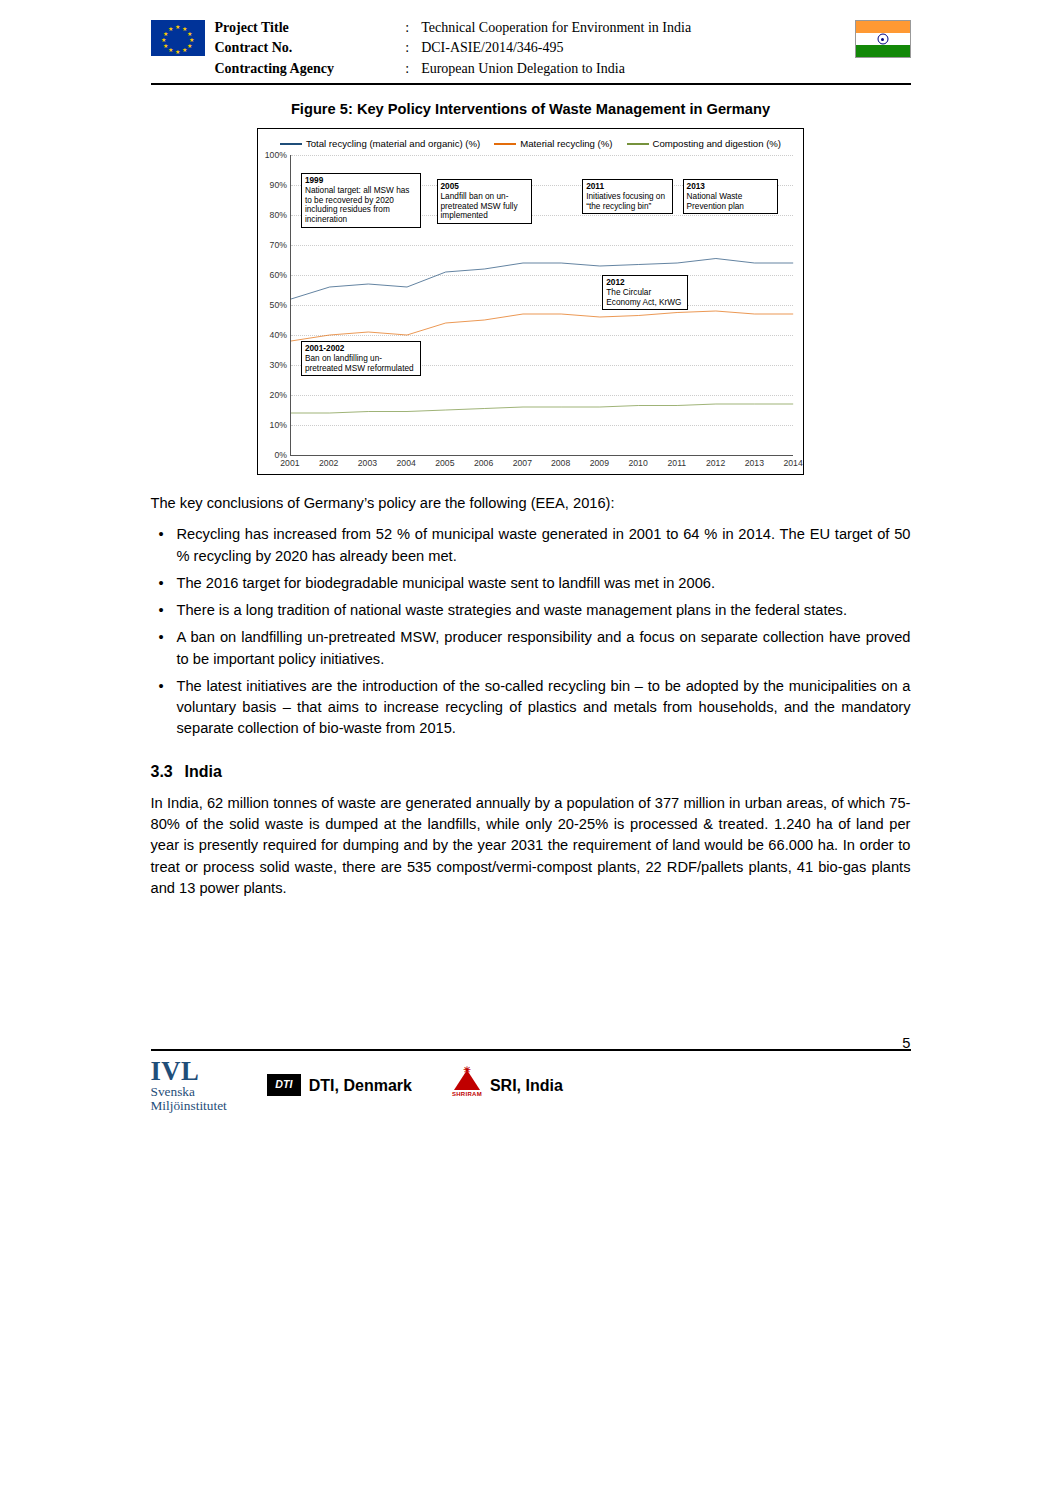★ ★ ★ ★ ★ ★ ★ ★ ★ ★ ★ ★
| Project Title | : | Technical Cooperation for Environment in India |
| Contract No. | : | DCI-ASIE/2014/346-495 |
| Contracting Agency | : | European Union Delegation to India |
Figure 5: Key Policy Interventions of Waste Management in Germany
Total recycling (material and organic) (%)
Material recycling (%)
Composting and digestion (%)
100% 90% 80% 70% 60% 50% 40% 30% 20% 10% 0%
1999
National target: all MSW has to be recovered by 2020 including residues from incineration
2005
Landfill ban on un-pretreated MSW fully implemented
2011
Initiatives focusing on “the recycling bin”
2013
National Waste Prevention plan
2001-2002
Ban on landfilling un-pretreated MSW reformulated
2012
The Circular Economy Act, KrWG
2001 2002 2003 2004 2005 2006 2007 2008 2009 2010 2011 2012 2013 2014
The key conclusions of Germany’s policy are the following (EEA, 2016):
Recycling has increased from 52 % of municipal waste generated in 2001 to 64 % in 2014. The EU target of 50 % recycling by 2020 has already been met.
The 2016 target for biodegradable municipal waste sent to landfill was met in 2006.
There is a long tradition of national waste strategies and waste management plans in the federal states.
A ban on landfilling un-pretreated MSW, producer responsibility and a focus on separate collection have proved to be important policy initiatives.
The latest initiatives are the introduction of the so-called recycling bin – to be adopted by the municipalities on a voluntary basis – that aims to increase recycling of plastics and metals from households, and the mandatory separate collection of bio-waste from 2015.
3.3 India
In India, 62 million tonnes of waste are generated annually by a population of 377 million in urban areas, of which 75-80% of the solid waste is dumped at the landfills, while only 20-25% is processed & treated. 1.240 ha of land per year is presently required for dumping and by the year 2031 the requirement of land would be 66.000 ha. In order to treat or process solid waste, there are 535 compost/vermi-compost plants, 22 RDF/pallets plants, 41 bio-gas plants and 13 power plants.
5
IVL
Svenska
Miljöinstitutet
DTI
DTI, Denmark
☀
SHRIRAM
SRI, India